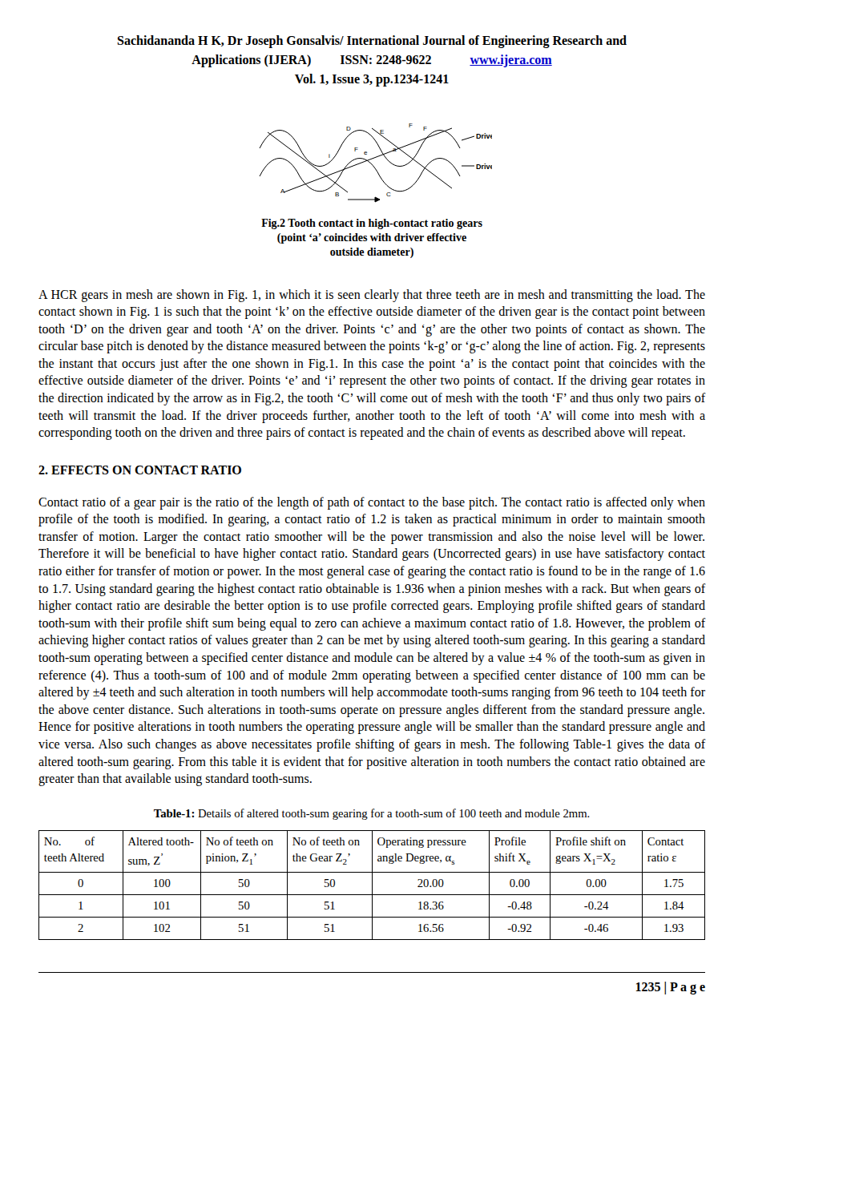Sachidananda H K, Dr Joseph Gonsalvis/ International Journal of Engineering Research and Applications (IJERA) ISSN: 2248-9622 www.ijera.com Vol. 1, Issue 3, pp.1234-1241
D E F F i e a F A B C Driven Driver
Fig.2 Tooth contact in high-contact ratio gears
(point ‘a’ coincides with driver effective
outside diameter)
A HCR gears in mesh are shown in Fig. 1, in which it is seen clearly that three teeth are in mesh and transmitting the load. The contact shown in Fig. 1 is such that the point ‘k’ on the effective outside diameter of the driven gear is the contact point between tooth ‘D’ on the driven gear and tooth ‘A’ on the driver. Points ‘c’ and ‘g’ are the other two points of contact as shown. The circular base pitch is denoted by the distance measured between the points ‘k-g’ or ‘g-c’ along the line of action. Fig. 2, represents the instant that occurs just after the one shown in Fig.1. In this case the point ‘a’ is the contact point that coincides with the effective outside diameter of the driver. Points ‘e’ and ‘i’ represent the other two points of contact. If the driving gear rotates in the direction indicated by the arrow as in Fig.2, the tooth ‘C’ will come out of mesh with the tooth ‘F’ and thus only two pairs of teeth will transmit the load. If the driver proceeds further, another tooth to the left of tooth ‘A’ will come into mesh with a corresponding tooth on the driven and three pairs of contact is repeated and the chain of events as described above will repeat.
2. EFFECTS ON CONTACT RATIO
Contact ratio of a gear pair is the ratio of the length of path of contact to the base pitch. The contact ratio is affected only when profile of the tooth is modified. In gearing, a contact ratio of 1.2 is taken as practical minimum in order to maintain smooth transfer of motion. Larger the contact ratio smoother will be the power transmission and also the noise level will be lower. Therefore it will be beneficial to have higher contact ratio. Standard gears (Uncorrected gears) in use have satisfactory contact ratio either for transfer of motion or power. In the most general case of gearing the contact ratio is found to be in the range of 1.6 to 1.7. Using standard gearing the highest contact ratio obtainable is 1.936 when a pinion meshes with a rack. But when gears of higher contact ratio are desirable the better option is to use profile corrected gears. Employing profile shifted gears of standard tooth-sum with their profile shift sum being equal to zero can achieve a maximum contact ratio of 1.8. However, the problem of achieving higher contact ratios of values greater than 2 can be met by using altered tooth-sum gearing. In this gearing a standard tooth-sum operating between a specified center distance and module can be altered by a value ±4 % of the tooth-sum as given in reference (4). Thus a tooth-sum of 100 and of module 2mm operating between a specified center distance of 100 mm can be altered by ±4 teeth and such alteration in tooth numbers will help accommodate tooth-sums ranging from 96 teeth to 104 teeth for the above center distance. Such alterations in tooth-sums operate on pressure angles different from the standard pressure angle. Hence for positive alterations in tooth numbers the operating pressure angle will be smaller than the standard pressure angle and vice versa. Also such changes as above necessitates profile shifting of gears in mesh. The following Table-1 gives the data of altered tooth-sum gearing. From this table it is evident that for positive alteration in tooth numbers the contact ratio obtained are greater than that available using standard tooth-sums.
Table-1: Details of altered tooth-sum gearing for a tooth-sum of 100 teeth and module 2mm.
| No. of teeth Altered | Altered tooth-sum, Z ’ | No of teeth on pinion, Z 1 ’ | No of teeth on the Gear Z 2 ’ | Operating pressure angle Degree, α s | Profile shift X e | Profile shift on gears X 1 =X 2 | Contact ratio ε |
| --- | --- | --- | --- | --- | --- | --- | --- |
| 0 | 100 | 50 | 50 | 20.00 | 0.00 | 0.00 | 1.75 |
| 1 | 101 | 50 | 51 | 18.36 | -0.48 | -0.24 | 1.84 |
| 2 | 102 | 51 | 51 | 16.56 | -0.92 | -0.46 | 1.93 |
1235 | P a g e